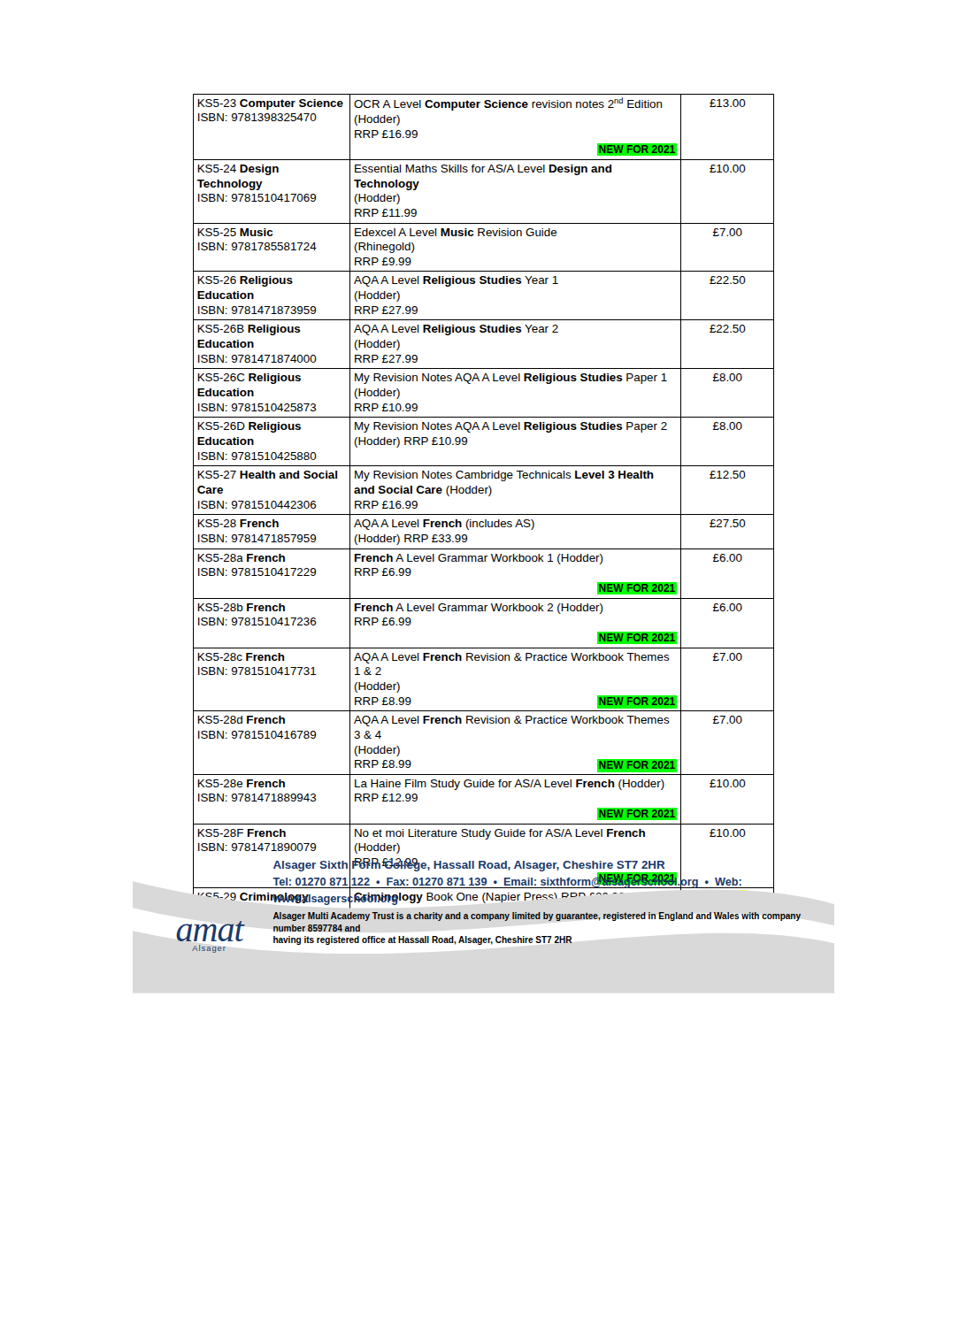| KS5-23 Computer Science ISBN: 9781398325470 | OCR A Level Computer Science revision notes 2 nd Edition (Hodder) RRP £16.99 NEW FOR 2021 | £13.00 |
| KS5-24 Design Technology ISBN: 9781510417069 | Essential Maths Skills for AS/A Level Design and Technology (Hodder) RRP £11.99 | £10.00 |
| KS5-25 Music ISBN: 9781785581724 | Edexcel A Level Music Revision Guide (Rhinegold) RRP £9.99 | £7.00 |
| KS5-26 Religious Education ISBN: 9781471873959 | AQA A Level Religious Studies Year 1 (Hodder) RRP £27.99 | £22.50 |
| KS5-26B Religious Education ISBN: 9781471874000 | AQA A Level Religious Studies Year 2 (Hodder) RRP £27.99 | £22.50 |
| KS5-26C Religious Education ISBN: 9781510425873 | My Revision Notes AQA A Level Religious Studies Paper 1 (Hodder) RRP £10.99 | £8.00 |
| KS5-26D Religious Education ISBN: 9781510425880 | My Revision Notes AQA A Level Religious Studies Paper 2 (Hodder) RRP £10.99 | £8.00 |
| KS5-27 Health and Social Care ISBN: 9781510442306 | My Revision Notes Cambridge Technicals Level 3 Health and Social Care (Hodder) RRP £16.99 | £12.50 |
| KS5-28 French ISBN: 9781471857959 | AQA A Level French (includes AS) (Hodder) RRP £33.99 | £27.50 |
| KS5-28a French ISBN: 9781510417229 | French A Level Grammar Workbook 1 (Hodder) RRP £6.99 NEW FOR 2021 | £6.00 |
| KS5-28b French ISBN: 9781510417236 | French A Level Grammar Workbook 2 (Hodder) RRP £6.99 NEW FOR 2021 | £6.00 |
| KS5-28c French ISBN: 9781510417731 | AQA A Level French Revision & Practice Workbook Themes 1 & 2 (Hodder) RRP £8.99 NEW FOR 2021 | £7.00 |
| KS5-28d French ISBN: 9781510416789 | AQA A Level French Revision & Practice Workbook Themes 3 & 4 (Hodder) RRP £8.99 NEW FOR 2021 | £7.00 |
| KS5-28e French ISBN: 9781471889943 | La Haine Film Study Guide for AS/A Level French (Hodder) RRP £12.99 NEW FOR 2021 | £10.00 |
| KS5-28F French ISBN: 9781471890079 | No et moi Literature Study Guide for AS/A Level French (Hodder) RRP £12.99 NEW FOR 2021 | £10.00 |
| KS5-29 Criminology ISBN: 9781838271503 | Criminology Book One (Napier Press) RRP £20.99 NEW FOR 2021 | £20.00 |
| KS5-30 Criminology ISBN: 9781838271510 | Criminology Book Two (Napier Press) RRP £20.99 NEW FOR 2021 | £20.00 |
amat
Alsager
Alsager Sixth Form College, Hassall Road, Alsager, Cheshire ST7 2HR
Tel: 01270 871 122 • Fax: 01270 871 139 • Email: sixthform@alsagerschool.org • Web: www.alsagerschool.org
Alsager Multi Academy Trust is a charity and a company limited by guarantee, registered in England and Wales with company number 8597784 and
having its registered office at Hassall Road, Alsager, Cheshire ST7 2HR